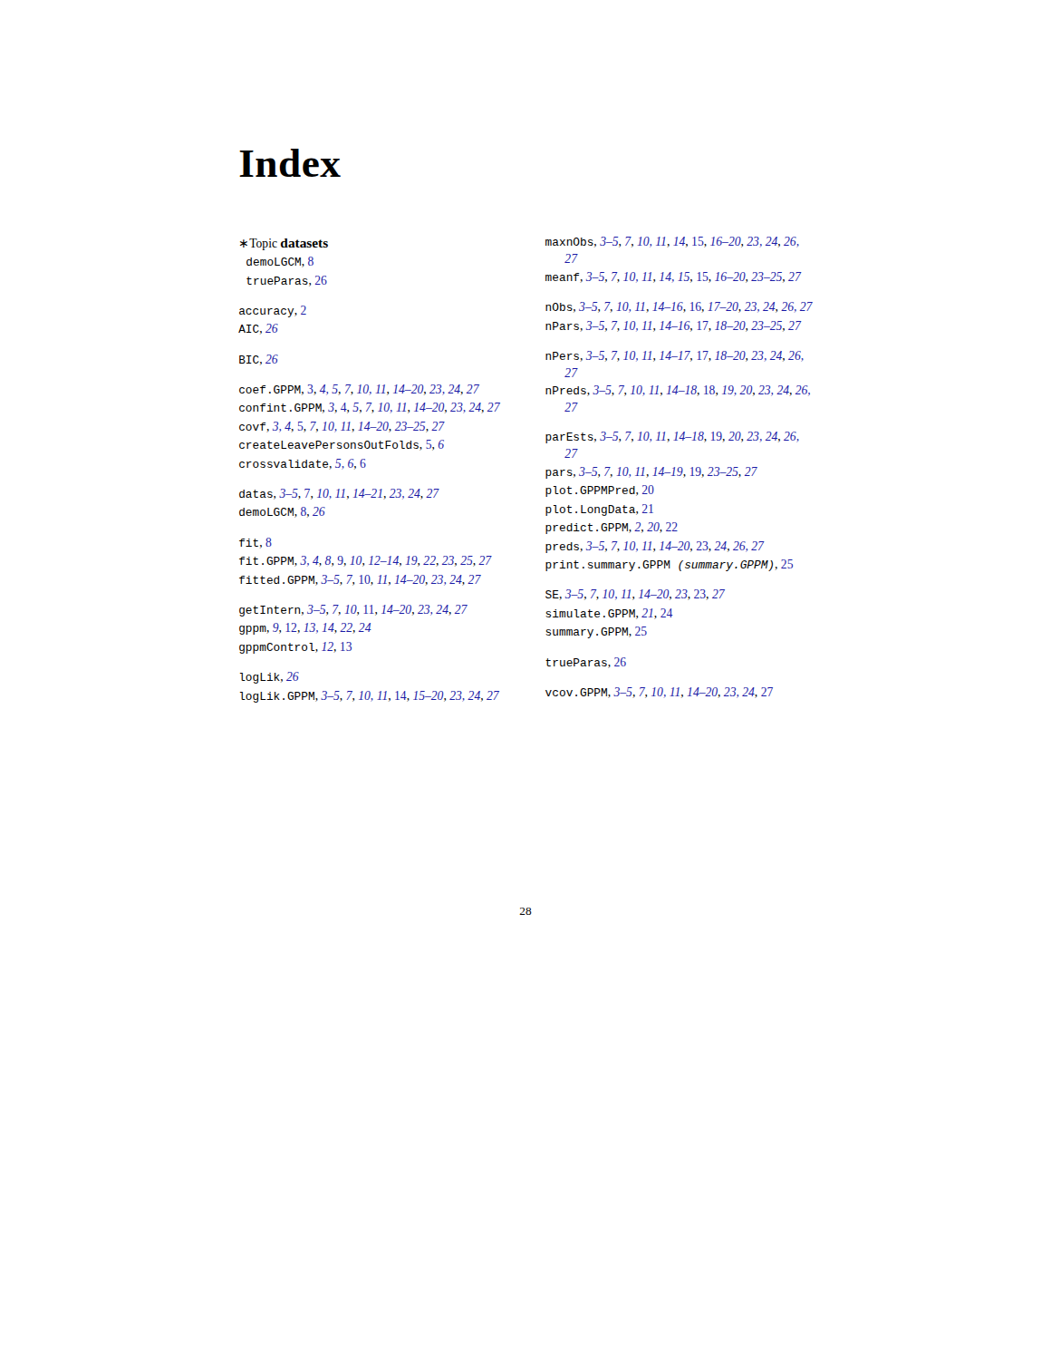Index
∗Topic datasets
demoLGCM, 8
trueParas, 26
accuracy, 2
AIC, 26
BIC, 26
coef.GPPM, 3, 4, 5, 7, 10, 11, 14–20, 23, 24, 27
confint.GPPM, 3, 4, 5, 7, 10, 11, 14–20, 23, 24, 27
covf, 3, 4, 5, 7, 10, 11, 14–20, 23–25, 27
createLeavePersonsOutFolds, 5, 6
crossvalidate, 5, 6, 6
datas, 3–5, 7, 10, 11, 14–21, 23, 24, 27
demoLGCM, 8, 26
fit, 8
fit.GPPM, 3, 4, 8, 9, 10, 12–14, 19, 22, 23, 25, 27
fitted.GPPM, 3–5, 7, 10, 11, 14–20, 23, 24, 27
getIntern, 3–5, 7, 10, 11, 14–20, 23, 24, 27
gppm, 9, 12, 13, 14, 22, 24
gppmControl, 12, 13
logLik, 26
logLik.GPPM, 3–5, 7, 10, 11, 14, 15–20, 23, 24, 27
maxnObs, 3–5, 7, 10, 11, 14, 15, 16–20, 23, 24, 26, 27
meanf, 3–5, 7, 10, 11, 14, 15, 15, 16–20, 23–25, 27
nObs, 3–5, 7, 10, 11, 14–16, 16, 17–20, 23, 24, 26, 27
nPars, 3–5, 7, 10, 11, 14–16, 17, 18–20, 23–25, 27
nPers, 3–5, 7, 10, 11, 14–17, 17, 18–20, 23, 24, 26, 27
nPreds, 3–5, 7, 10, 11, 14–18, 18, 19, 20, 23, 24, 26, 27
parEsts, 3–5, 7, 10, 11, 14–18, 19, 20, 23, 24, 26, 27
pars, 3–5, 7, 10, 11, 14–19, 19, 23–25, 27
plot.GPPMPred, 20
plot.LongData, 21
predict.GPPM, 2, 20, 22
preds, 3–5, 7, 10, 11, 14–20, 23, 24, 26, 27
print.summary.GPPM (summary.GPPM), 25
SE, 3–5, 7, 10, 11, 14–20, 23, 23, 27
simulate.GPPM, 21, 24
summary.GPPM, 25
trueParas, 26
vcov.GPPM, 3–5, 7, 10, 11, 14–20, 23, 24, 27
28